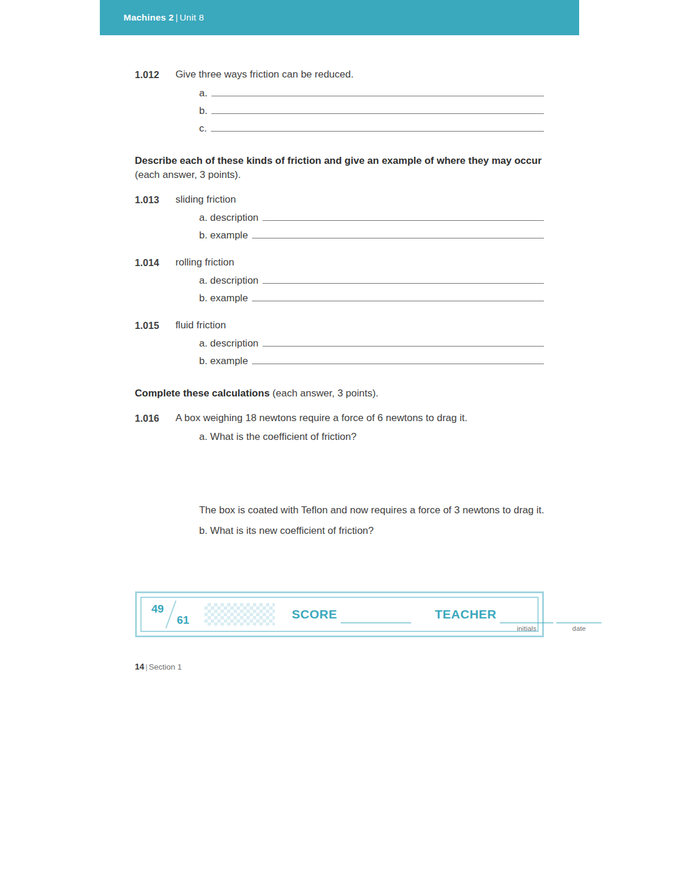Machines 2|Unit 8
1.012
Give three ways friction can be reduced.
a.
b.
c.
Describe each of these kinds of friction and give an example of where they may occur
(each answer, 3 points).
1.013
sliding friction
a. description
b. example
1.014
rolling friction
a. description
b. example
1.015
fluid friction
a. description
b. example
Complete these calculations (each answer, 3 points).
1.016
A box weighing 18 newtons require a force of 6 newtons to drag it.
a. What is the coefficient of friction?
The box is coated with Teflon and now requires a force of 3 newtons to drag it.
b. What is its new coefficient of friction?
49 61
SCORE
TEACHER initials date
14|Section 1